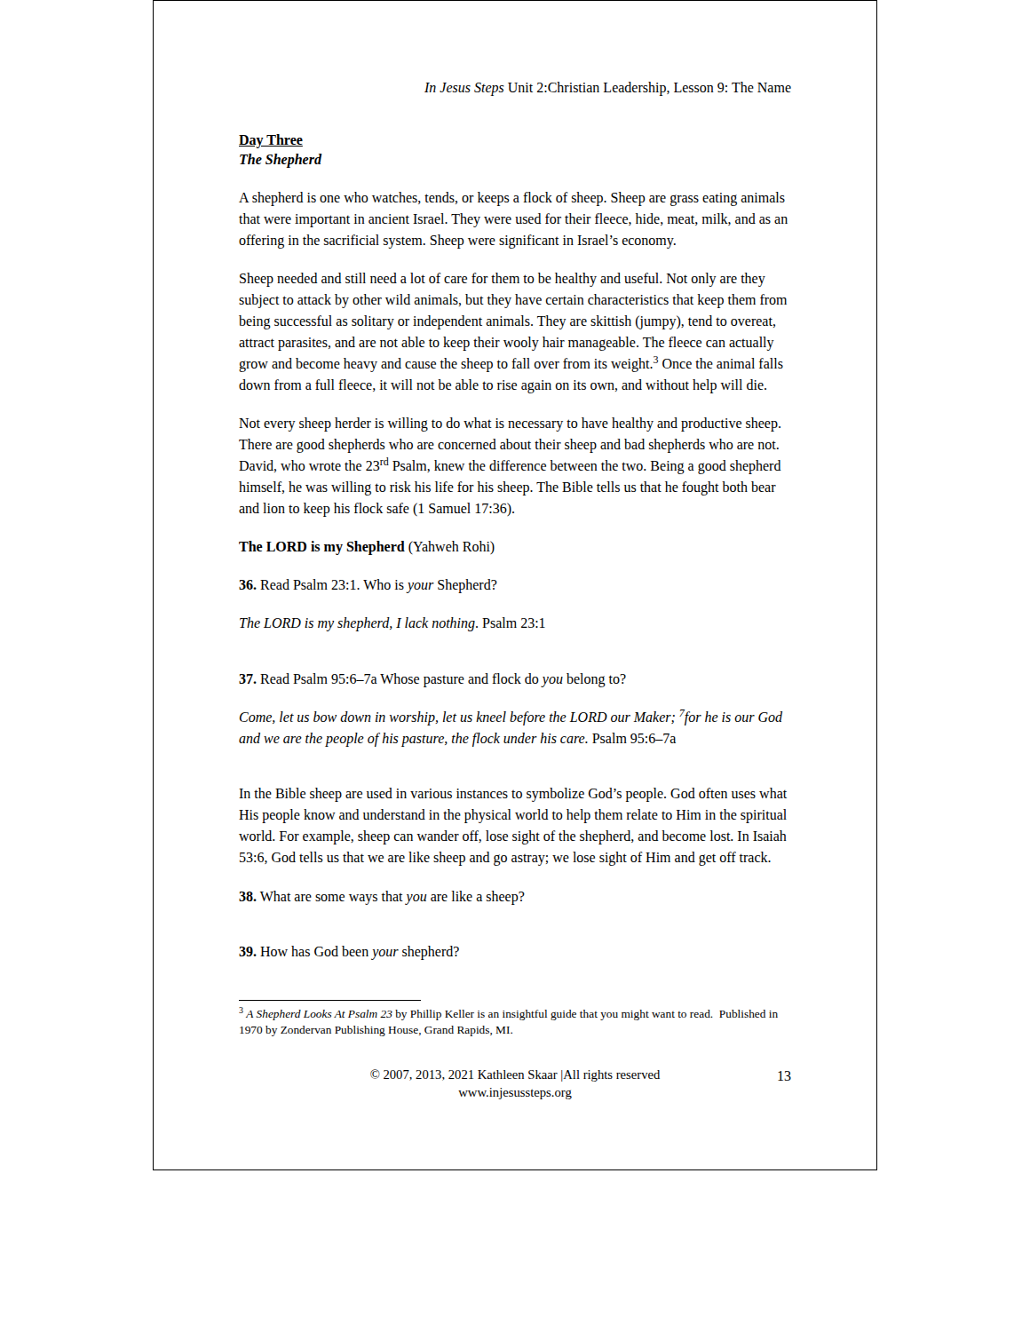In Jesus Steps Unit 2:Christian Leadership, Lesson 9: The Name
Day Three
The Shepherd
A shepherd is one who watches, tends, or keeps a flock of sheep. Sheep are grass eating animals that were important in ancient Israel. They were used for their fleece, hide, meat, milk, and as an offering in the sacrificial system. Sheep were significant in Israel’s economy.
Sheep needed and still need a lot of care for them to be healthy and useful. Not only are they subject to attack by other wild animals, but they have certain characteristics that keep them from being successful as solitary or independent animals. They are skittish (jumpy), tend to overeat, attract parasites, and are not able to keep their wooly hair manageable. The fleece can actually grow and become heavy and cause the sheep to fall over from its weight.3 Once the animal falls down from a full fleece, it will not be able to rise again on its own, and without help will die.
Not every sheep herder is willing to do what is necessary to have healthy and productive sheep. There are good shepherds who are concerned about their sheep and bad shepherds who are not. David, who wrote the 23rd Psalm, knew the difference between the two. Being a good shepherd himself, he was willing to risk his life for his sheep. The Bible tells us that he fought both bear and lion to keep his flock safe (1 Samuel 17:36).
The LORD is my Shepherd (Yahweh Rohi)
36. Read Psalm 23:1. Who is your Shepherd?
The LORD is my shepherd, I lack nothing. Psalm 23:1
37. Read Psalm 95:6–7a Whose pasture and flock do you belong to?
Come, let us bow down in worship, let us kneel before the LORD our Maker; 7for he is our God and we are the people of his pasture, the flock under his care. Psalm 95:6–7a
In the Bible sheep are used in various instances to symbolize God’s people. God often uses what His people know and understand in the physical world to help them relate to Him in the spiritual world. For example, sheep can wander off, lose sight of the shepherd, and become lost. In Isaiah 53:6, God tells us that we are like sheep and go astray; we lose sight of Him and get off track.
38. What are some ways that you are like a sheep?
39. How has God been your shepherd?
3 A Shepherd Looks At Psalm 23 by Phillip Keller is an insightful guide that you might want to read. Published in 1970 by Zondervan Publishing House, Grand Rapids, MI.
13 © 2007, 2013, 2021 Kathleen Skaar |All rights reserved
www.injesussteps.org